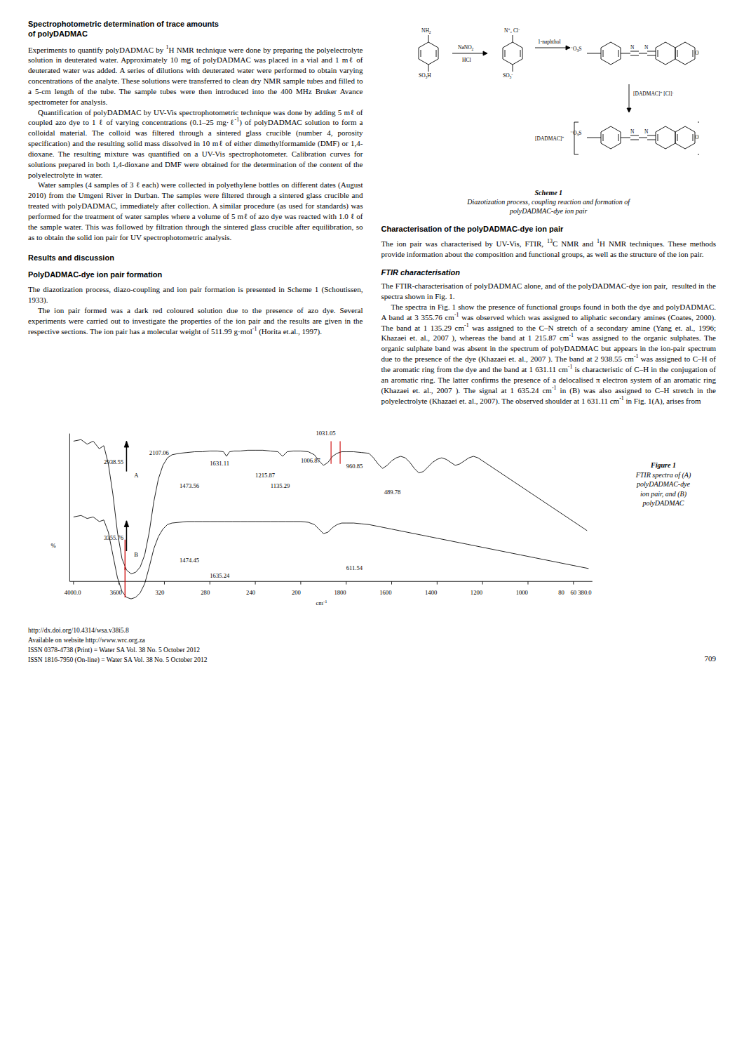Spectrophotometric determination of trace amounts
of polyDADMAC
Experiments to quantify polyDADMAC by 1H NMR technique were done by preparing the polyelectrolyte solution in deuterated water. Approximately 10 mg of polyDADMAC was placed in a vial and 1 mℓ of deuterated water was added. A series of dilutions with deuterated water were performed to obtain varying concentrations of the analyte. These solutions were transferred to clean dry NMR sample tubes and filled to a 5-cm length of the tube. The sample tubes were then introduced into the 400 MHz Bruker Avance spectrometer for analysis.
Quantification of polyDADMAC by UV-Vis spectrophotometric technique was done by adding 5 mℓ of coupled azo dye to 1 ℓ of varying concentrations (0.1–25 mg·ℓ-1) of polyDADMAC solution to form a colloidal material. The colloid was filtered through a sintered glass crucible (number 4, porosity specification) and the resulting solid mass dissolved in 10 mℓ of either dimethylformamide (DMF) or 1,4-dioxane. The resulting mixture was quantified on a UV-Vis spectrophotometer. Calibration curves for solutions prepared in both 1,4-dioxane and DMF were obtained for the determination of the content of the polyelectrolyte in water.
Water samples (4 samples of 3 ℓ each) were collected in polyethylene bottles on different dates (August 2010) from the Umgeni River in Durban. The samples were filtered through a sintered glass crucible and treated with polyDADMAC, immediately after collection. A similar procedure (as used for standards) was performed for the treatment of water samples where a volume of 5 mℓ of azo dye was reacted with 1.0 ℓ of the sample water. This was followed by filtration through the sintered glass crucible after equilibration, so as to obtain the solid ion pair for UV spectrophotometric analysis.
Results and discussion
PolyDADMAC-dye ion pair formation
The diazotization process, diazo-coupling and ion pair formation is presented in Scheme 1 (Schoutissen, 1933).
The ion pair formed was a dark red coloured solution due to the presence of azo dye. Several experiments were carried out to investigate the properties of the ion pair and the results are given in the respective sections. The ion pair has a molecular weight of 511.99 g·mol-1 (Horita et.al., 1997).
NH2 SO3H NaNO2 HCl N+₂ Cl- SO3- 1-naphthol ⁻O3S N N OH [DADMAC]+ [Cl]- [DADMAC]+ ⁻O3S N N OH
Scheme 1
Diazotization process, coupling reaction and formation of
polyDADMAC-dye ion pair
Characterisation of the polyDADMAC-dye ion pair
The ion pair was characterised by UV-Vis, FTIR, 13C NMR and 1H NMR techniques. These methods provide information about the composition and functional groups, as well as the structure of the ion pair.
FTIR characterisation
The FTIR-characterisation of polyDADMAC alone, and of the polyDADMAC-dye ion pair, resulted in the spectra shown in Fig. 1.
The spectra in Fig. 1 show the presence of functional groups found in both the dye and polyDADMAC. A band at 3 355.76 cm-1 was observed which was assigned to aliphatic secondary amines (Coates, 2000). The band at 1 135.29 cm-1 was assigned to the C–N stretch of a secondary amine (Yang et. al., 1996; Khazaei et. al., 2007 ), whereas the band at 1 215.87 cm-1 was assigned to the organic sulphates. The organic sulphate band was absent in the spectrum of polyDADMAC but appears in the ion-pair spectrum due to the presence of the dye (Khazaei et. al., 2007 ). The band at 2 938.55 cm-1 was assigned to C–H of the aromatic ring from the dye and the band at 1 631.11 cm-1 is characteristic of C–H in the conjugation of an aromatic ring. The latter confirms the presence of a delocalised π electron system of an aromatic ring (Khazaei et. al., 2007 ). The signal at 1 635.24 cm-1 in (B) was also assigned to C–H stretch in the polyelectrolyte (Khazaei et. al., 2007). The observed shoulder at 1 631.11 cm-1 in Fig. 1(A), arises from
2938.55 2107.06 1631.11 1215.87 1031.05 1006.87 960.85 1473.56 1135.29 489.78 3355.76 1474.45 1635.24 611.54 A B % 4000.0 3600 320 280 240 200 1800 1600 1400 1200 1000 80 60 380.0 cm-1
Figure 1
FTIR spectra of (A)
polyDADMAC-dye
ion pair, and (B)
polyDADMAC
http://dx.doi.org/10.4314/wsa.v38i5.8
Available on website http://www.wrc.org.za
ISSN 0378-4738 (Print) = Water SA Vol. 38 No. 5 October 2012
ISSN 1816-7950 (On-line) = Water SA Vol. 38 No. 5 October 2012
709